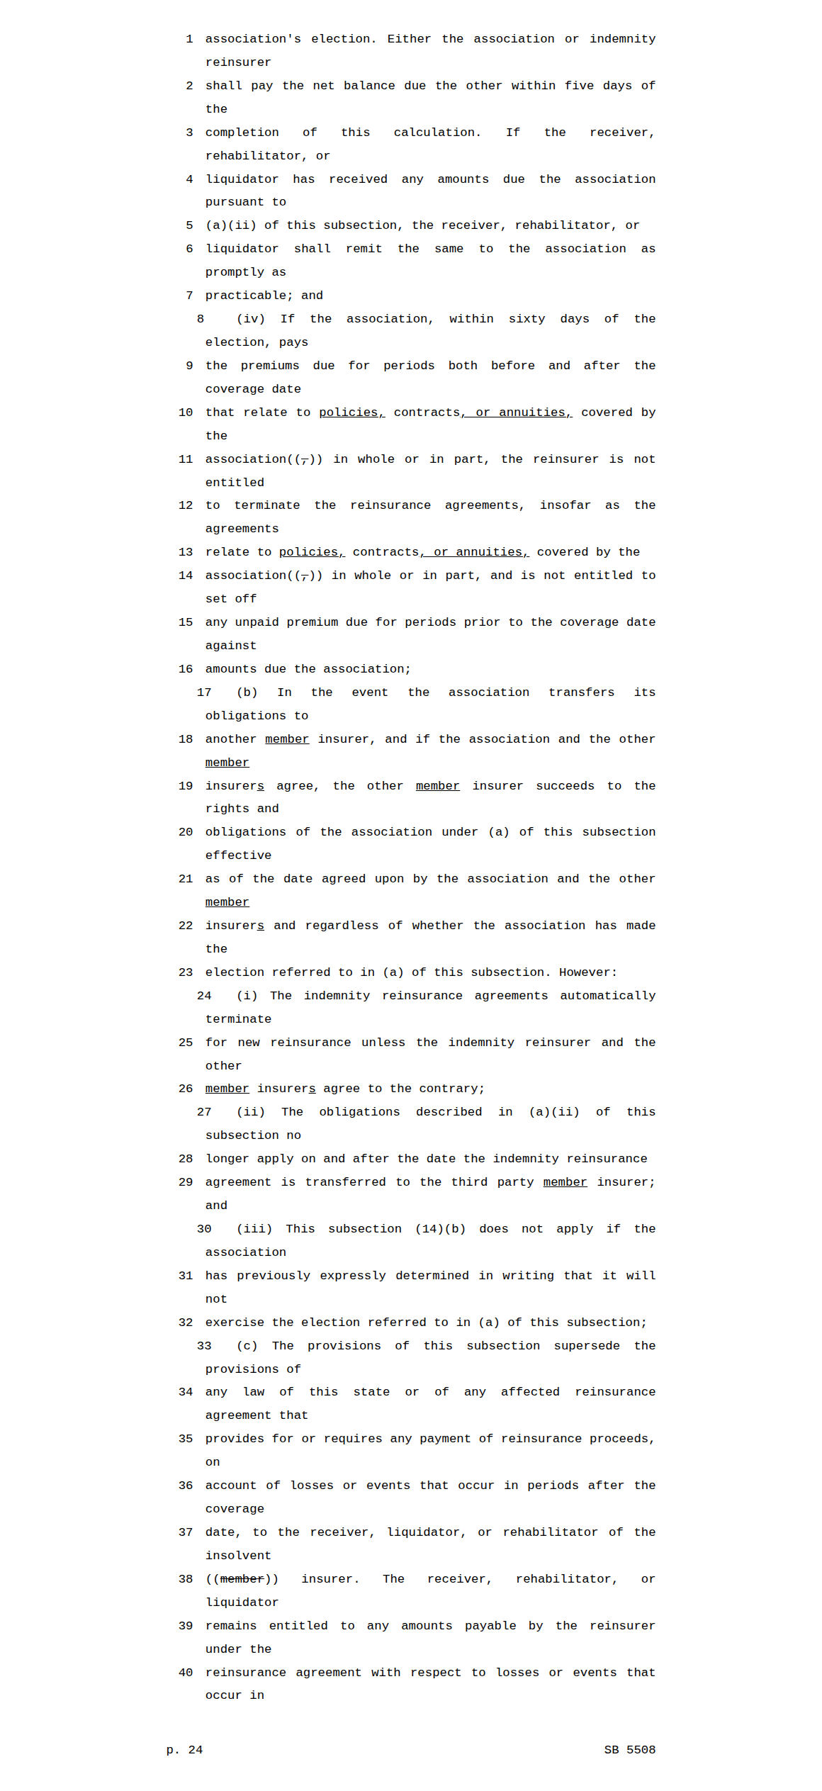association's election. Either the association or indemnity reinsurer
shall pay the net balance due the other within five days of the
completion of this calculation. If the receiver, rehabilitator, or
liquidator has received any amounts due the association pursuant to
(a)(ii) of this subsection, the receiver, rehabilitator, or
liquidator shall remit the same to the association as promptly as
practicable; and
(iv) If the association, within sixty days of the election, pays
the premiums due for periods both before and after the coverage date
that relate to policies, contracts, or annuities, covered by the
association((,)) in whole or in part, the reinsurer is not entitled
to terminate the reinsurance agreements, insofar as the agreements
relate to policies, contracts, or annuities, covered by the
association((,)) in whole or in part, and is not entitled to set off
any unpaid premium due for periods prior to the coverage date against
amounts due the association;
(b) In the event the association transfers its obligations to
another member insurer, and if the association and the other member
insurers agree, the other member insurer succeeds to the rights and
obligations of the association under (a) of this subsection effective
as of the date agreed upon by the association and the other member
insurers and regardless of whether the association has made the
election referred to in (a) of this subsection. However:
(i) The indemnity reinsurance agreements automatically terminate
for new reinsurance unless the indemnity reinsurer and the other
member insurers agree to the contrary;
(ii) The obligations described in (a)(ii) of this subsection no
longer apply on and after the date the indemnity reinsurance
agreement is transferred to the third party member insurer; and
(iii) This subsection (14)(b) does not apply if the association
has previously expressly determined in writing that it will not
exercise the election referred to in (a) of this subsection;
(c) The provisions of this subsection supersede the provisions of
any law of this state or of any affected reinsurance agreement that
provides for or requires any payment of reinsurance proceeds, on
account of losses or events that occur in periods after the coverage
date, to the receiver, liquidator, or rehabilitator of the insolvent
((member)) insurer. The receiver, rehabilitator, or liquidator
remains entitled to any amounts payable by the reinsurer under the
reinsurance agreement with respect to losses or events that occur in
p. 24 SB 5508